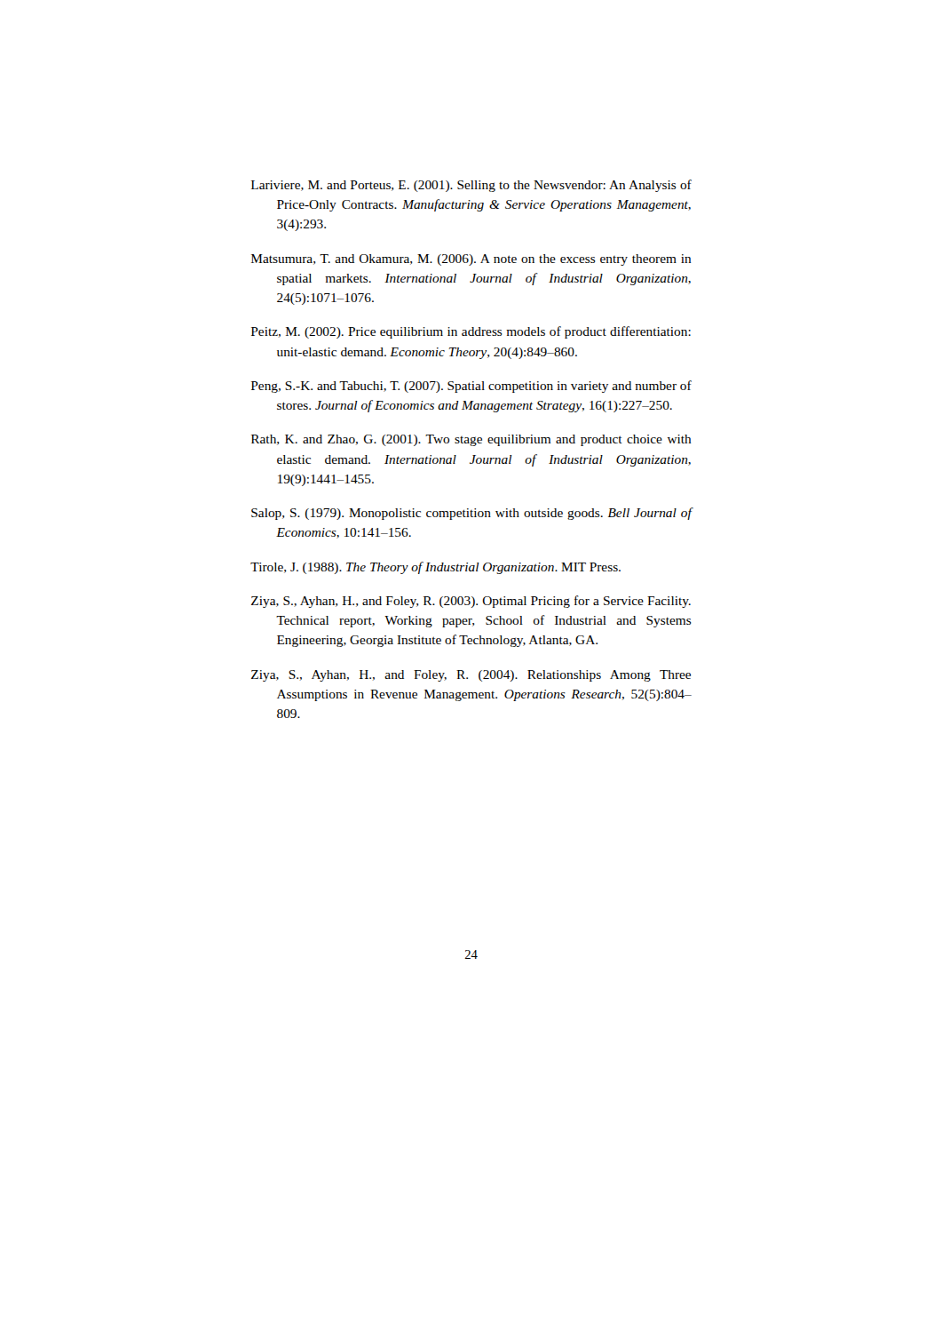Lariviere, M. and Porteus, E. (2001). Selling to the Newsvendor: An Analysis of Price-Only Contracts. Manufacturing & Service Operations Management, 3(4):293.
Matsumura, T. and Okamura, M. (2006). A note on the excess entry theorem in spatial markets. International Journal of Industrial Organization, 24(5):1071–1076.
Peitz, M. (2002). Price equilibrium in address models of product differentiation: unit-elastic demand. Economic Theory, 20(4):849–860.
Peng, S.-K. and Tabuchi, T. (2007). Spatial competition in variety and number of stores. Journal of Economics and Management Strategy, 16(1):227–250.
Rath, K. and Zhao, G. (2001). Two stage equilibrium and product choice with elastic demand. International Journal of Industrial Organization, 19(9):1441–1455.
Salop, S. (1979). Monopolistic competition with outside goods. Bell Journal of Economics, 10:141–156.
Tirole, J. (1988). The Theory of Industrial Organization. MIT Press.
Ziya, S., Ayhan, H., and Foley, R. (2003). Optimal Pricing for a Service Facility. Technical report, Working paper, School of Industrial and Systems Engineering, Georgia Institute of Technology, Atlanta, GA.
Ziya, S., Ayhan, H., and Foley, R. (2004). Relationships Among Three Assumptions in Revenue Management. Operations Research, 52(5):804–809.
24